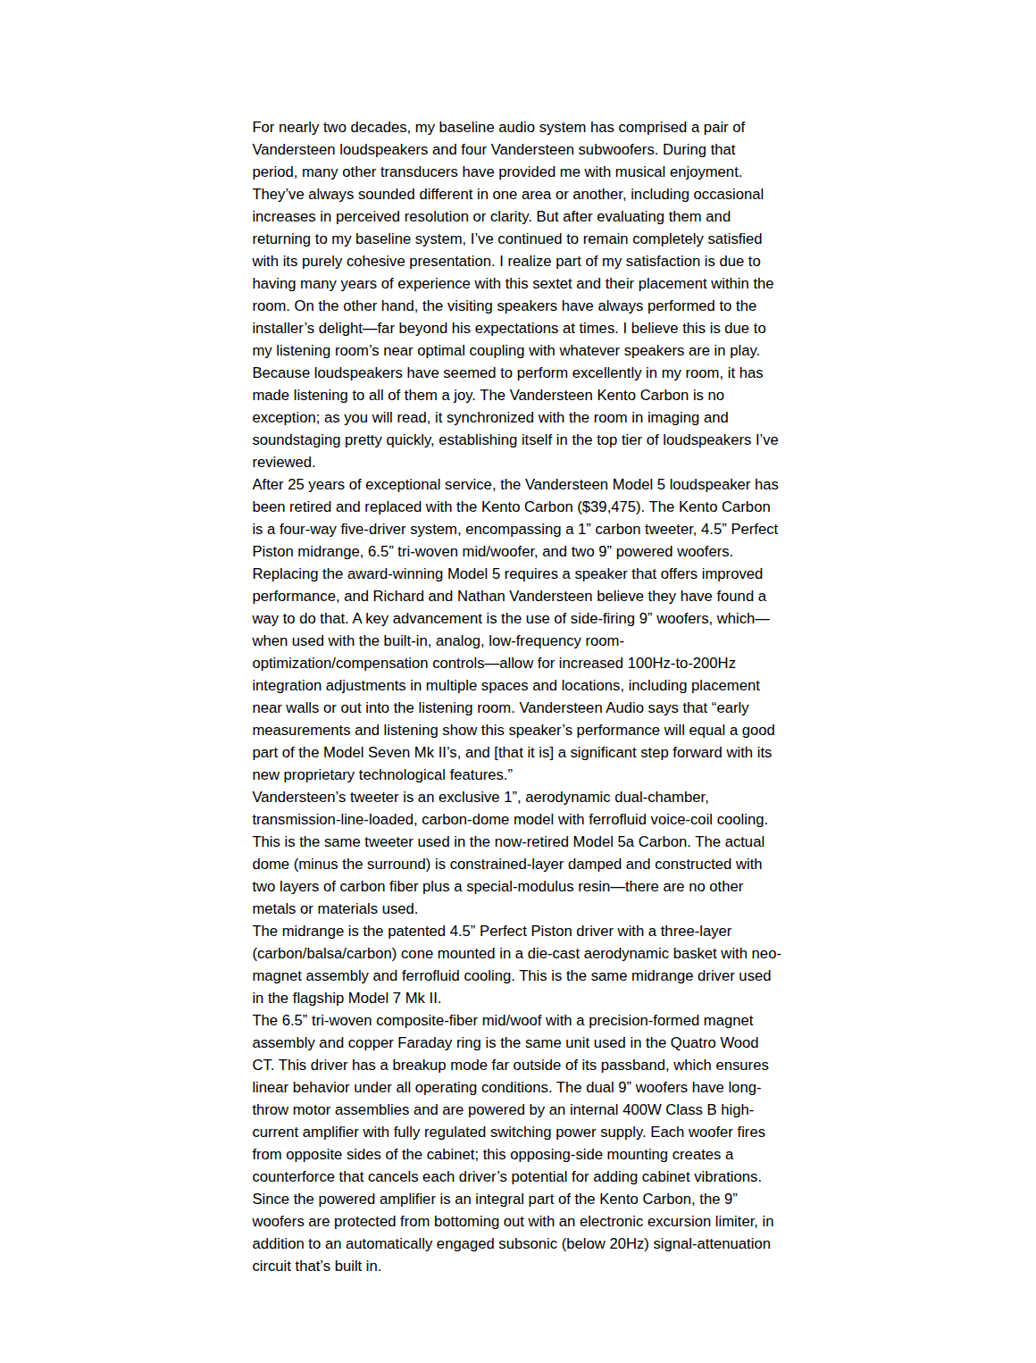For nearly two decades, my baseline audio system has comprised a pair of Vandersteen loudspeakers and four Vandersteen subwoofers. During that period, many other transducers have provided me with musical enjoyment. They’ve always sounded different in one area or another, including occasional increases in perceived resolution or clarity. But after evaluating them and returning to my baseline system, I’ve continued to remain completely satisfied with its purely cohesive presentation. I realize part of my satisfaction is due to having many years of experience with this sextet and their placement within the room. On the other hand, the visiting speakers have always performed to the installer’s delight—far beyond his expectations at times. I believe this is due to my listening room’s near optimal coupling with whatever speakers are in play. Because loudspeakers have seemed to perform excellently in my room, it has made listening to all of them a joy. The Vandersteen Kento Carbon is no exception; as you will read, it synchronized with the room in imaging and soundstaging pretty quickly, establishing itself in the top tier of loudspeakers I’ve reviewed.
After 25 years of exceptional service, the Vandersteen Model 5 loudspeaker has been retired and replaced with the Kento Carbon ($39,475). The Kento Carbon is a four-way five-driver system, encompassing a 1” carbon tweeter, 4.5” Perfect Piston midrange, 6.5” tri-woven mid/woofer, and two 9” powered woofers. Replacing the award-winning Model 5 requires a speaker that offers improved performance, and Richard and Nathan Vandersteen believe they have found a way to do that. A key advancement is the use of side-firing 9” woofers, which—when used with the built-in, analog, low-frequency room-optimization/compensation controls—allow for increased 100Hz-to-200Hz integration adjustments in multiple spaces and locations, including placement near walls or out into the listening room. Vandersteen Audio says that “early measurements and listening show this speaker’s performance will equal a good part of the Model Seven Mk II’s, and [that it is] a significant step forward with its new proprietary technological features.”
Vandersteen’s tweeter is an exclusive 1”, aerodynamic dual-chamber, transmission-line-loaded, carbon-dome model with ferrofluid voice-coil cooling. This is the same tweeter used in the now-retired Model 5a Carbon. The actual dome (minus the surround) is constrained-layer damped and constructed with two layers of carbon fiber plus a special-modulus resin—there are no other metals or materials used.
The midrange is the patented 4.5” Perfect Piston driver with a three-layer (carbon/balsa/carbon) cone mounted in a die-cast aerodynamic basket with neo-magnet assembly and ferrofluid cooling. This is the same midrange driver used in the flagship Model 7 Mk II.
The 6.5” tri-woven composite-fiber mid/woof with a precision-formed magnet assembly and copper Faraday ring is the same unit used in the Quatro Wood CT. This driver has a breakup mode far outside of its passband, which ensures linear behavior under all operating conditions. The dual 9” woofers have long-throw motor assemblies and are powered by an internal 400W Class B high-current amplifier with fully regulated switching power supply. Each woofer fires from opposite sides of the cabinet; this opposing-side mounting creates a counterforce that cancels each driver’s potential for adding cabinet vibrations. Since the powered amplifier is an integral part of the Kento Carbon, the 9” woofers are protected from bottoming out with an electronic excursion limiter, in addition to an automatically engaged subsonic (below 20Hz) signal-attenuation circuit that’s built in.